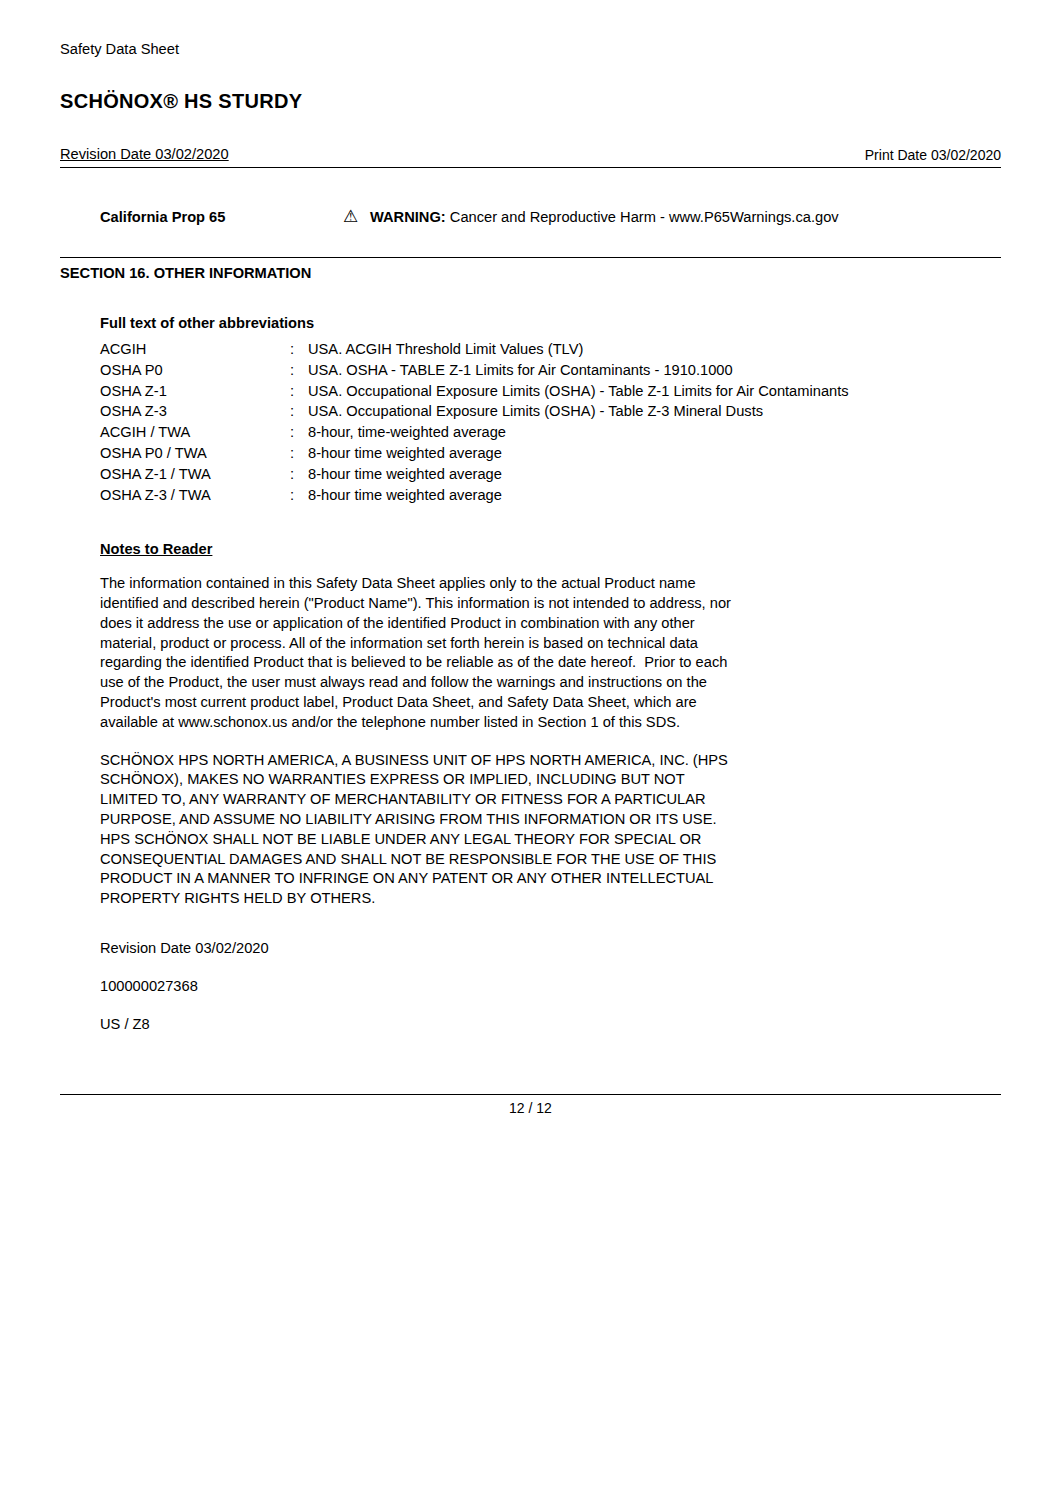Safety Data Sheet
SCHÖNOX® HS STURDY
Revision Date 03/02/2020 Print Date 03/02/2020
California Prop 65
⚠
WARNING: Cancer and Reproductive Harm - www.P65Warnings.ca.gov
SECTION 16. OTHER INFORMATION
Full text of other abbreviations
| ACGIH | : | USA. ACGIH Threshold Limit Values (TLV) |
| OSHA P0 | : | USA. OSHA - TABLE Z-1 Limits for Air Contaminants - 1910.1000 |
| OSHA Z-1 | : | USA. Occupational Exposure Limits (OSHA) - Table Z-1 Limits for Air Contaminants |
| OSHA Z-3 | : | USA. Occupational Exposure Limits (OSHA) - Table Z-3 Mineral Dusts |
| ACGIH / TWA | : | 8-hour, time-weighted average |
| OSHA P0 / TWA | : | 8-hour time weighted average |
| OSHA Z-1 / TWA | : | 8-hour time weighted average |
| OSHA Z-3 / TWA | : | 8-hour time weighted average |
Notes to Reader
The information contained in this Safety Data Sheet applies only to the actual Product name identified and described herein ("Product Name"). This information is not intended to address, nor does it address the use or application of the identified Product in combination with any other material, product or process. All of the information set forth herein is based on technical data regarding the identified Product that is believed to be reliable as of the date hereof. Prior to each use of the Product, the user must always read and follow the warnings and instructions on the Product's most current product label, Product Data Sheet, and Safety Data Sheet, which are available at www.schonox.us and/or the telephone number listed in Section 1 of this SDS.
SCHÖNOX HPS NORTH AMERICA, A BUSINESS UNIT OF HPS NORTH AMERICA, INC. (HPS SCHÖNOX), MAKES NO WARRANTIES EXPRESS OR IMPLIED, INCLUDING BUT NOT LIMITED TO, ANY WARRANTY OF MERCHANTABILITY OR FITNESS FOR A PARTICULAR PURPOSE, AND ASSUME NO LIABILITY ARISING FROM THIS INFORMATION OR ITS USE. HPS SCHÖNOX SHALL NOT BE LIABLE UNDER ANY LEGAL THEORY FOR SPECIAL OR CONSEQUENTIAL DAMAGES AND SHALL NOT BE RESPONSIBLE FOR THE USE OF THIS PRODUCT IN A MANNER TO INFRINGE ON ANY PATENT OR ANY OTHER INTELLECTUAL PROPERTY RIGHTS HELD BY OTHERS.
Revision Date 03/02/2020
100000027368
US / Z8
12 / 12